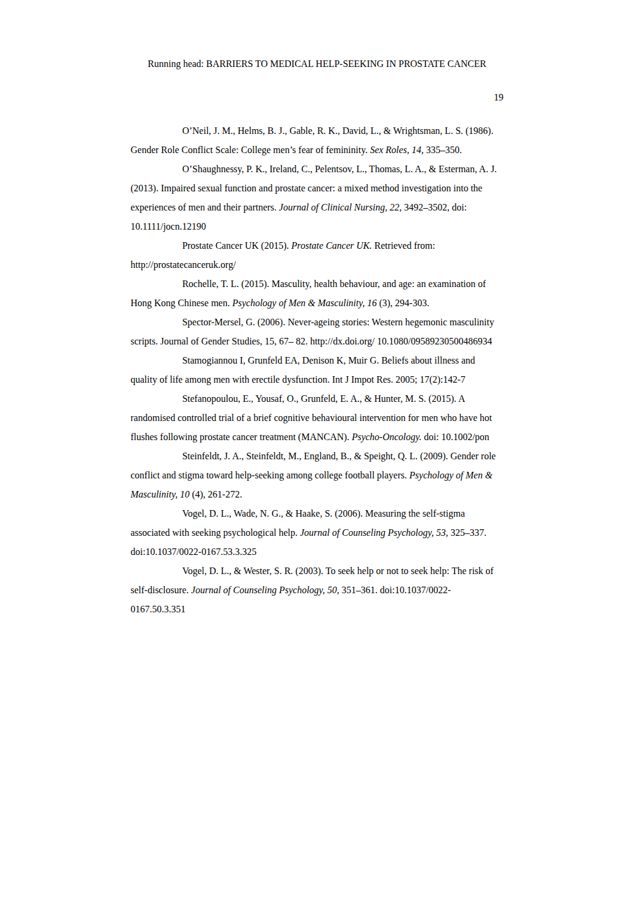Running head: BARRIERS TO MEDICAL HELP-SEEKING IN PROSTATE CANCER
19
O’Neil, J. M., Helms, B. J., Gable, R. K., David, L., & Wrightsman, L. S. (1986). Gender Role Conflict Scale: College men’s fear of femininity. Sex Roles, 14, 335–350.
O’Shaughnessy, P. K., Ireland, C., Pelentsov, L., Thomas, L. A., & Esterman, A. J. (2013). Impaired sexual function and prostate cancer: a mixed method investigation into the experiences of men and their partners. Journal of Clinical Nursing, 22, 3492–3502, doi: 10.1111/jocn.12190
Prostate Cancer UK (2015). Prostate Cancer UK. Retrieved from: http://prostatecanceruk.org/
Rochelle, T. L. (2015). Masculity, health behaviour, and age: an examination of Hong Kong Chinese men. Psychology of Men & Masculinity, 16 (3), 294-303.
Spector-Mersel, G. (2006). Never-ageing stories: Western hegemonic masculinity scripts. Journal of Gender Studies, 15, 67– 82. http://dx.doi.org/ 10.1080/09589230500486934
Stamogiannou I, Grunfeld EA, Denison K, Muir G. Beliefs about illness and quality of life among men with erectile dysfunction. Int J Impot Res. 2005; 17(2):142-7
Stefanopoulou, E., Yousaf, O., Grunfeld, E. A., & Hunter, M. S. (2015). A randomised controlled trial of a brief cognitive behavioural intervention for men who have hot flushes following prostate cancer treatment (MANCAN). Psycho-Oncology. doi: 10.1002/pon
Steinfeldt, J. A., Steinfeldt, M., England, B., & Speight, Q. L. (2009). Gender role conflict and stigma toward help-seeking among college football players. Psychology of Men & Masculinity, 10 (4), 261-272.
Vogel, D. L., Wade, N. G., & Haake, S. (2006). Measuring the self-stigma associated with seeking psychological help. Journal of Counseling Psychology, 53, 325–337. doi:10.1037/0022-0167.53.3.325
Vogel, D. L., & Wester, S. R. (2003). To seek help or not to seek help: The risk of self-disclosure. Journal of Counseling Psychology, 50, 351–361. doi:10.1037/0022-0167.50.3.351